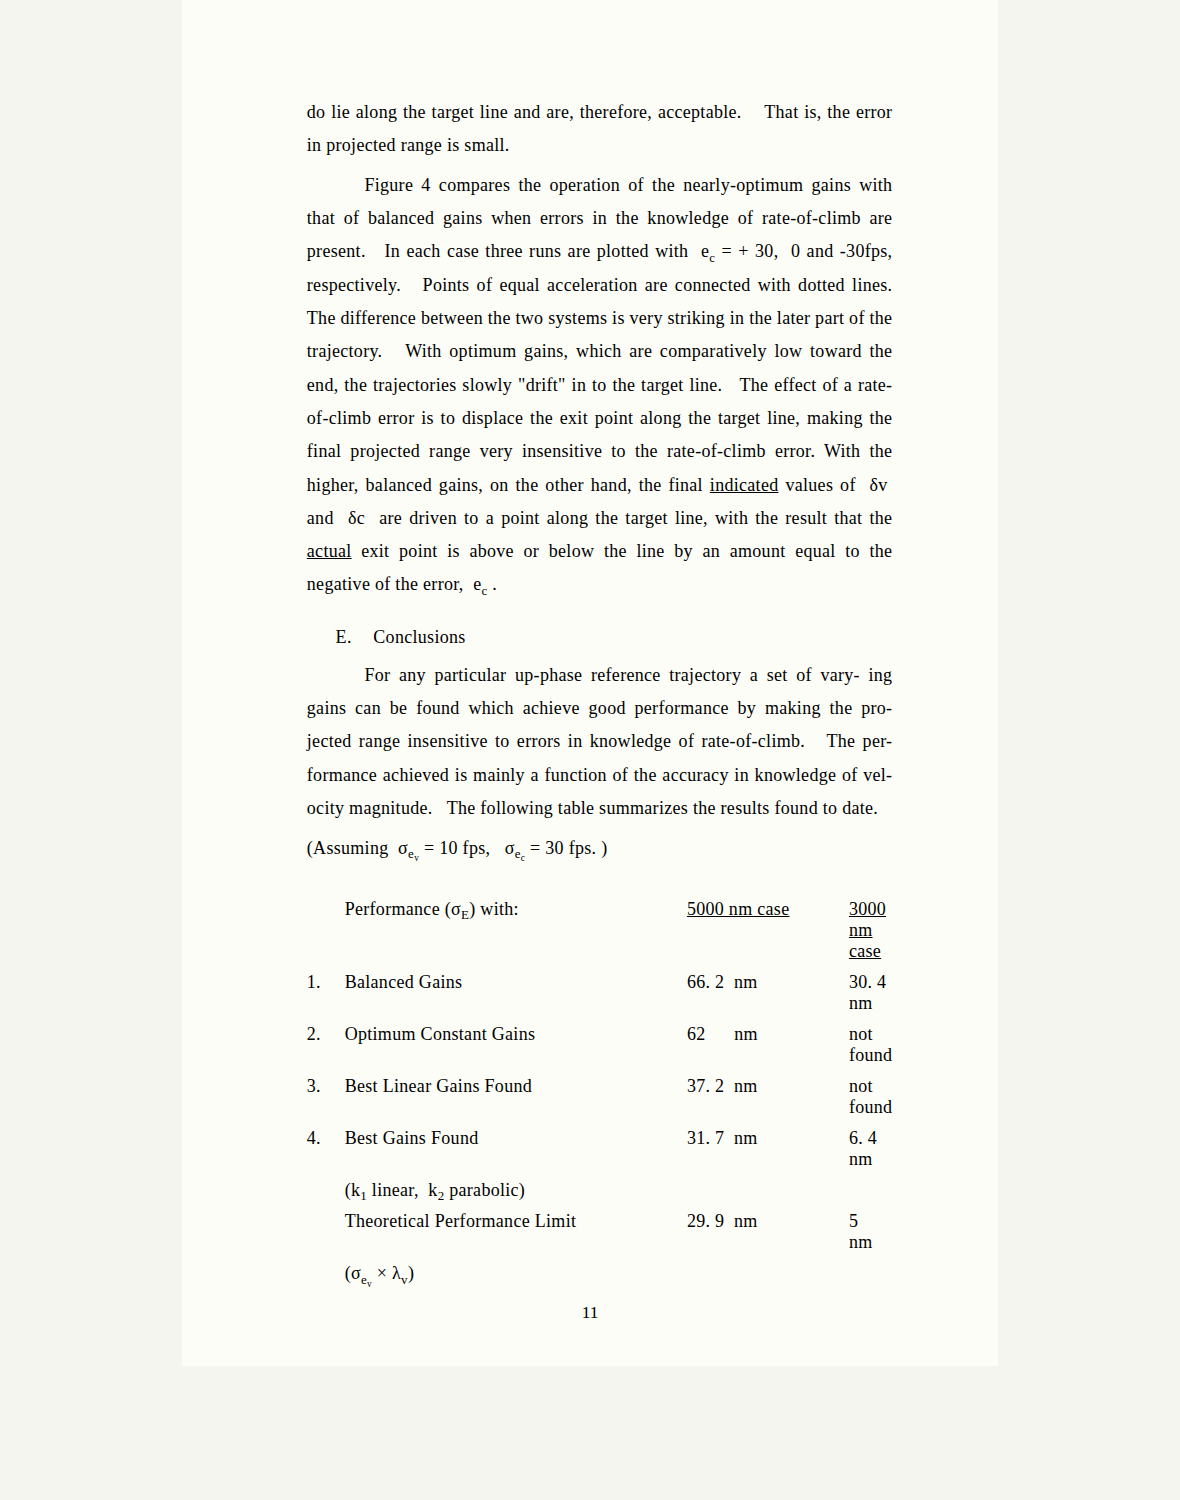do lie along the target line and are, therefore, acceptable. That is, the error in projected range is small.
Figure 4 compares the operation of the nearly-optimum gains with that of balanced gains when errors in the knowledge of rate-of-climb are present. In each case three runs are plotted with ec = + 30, 0 and -30fps, respectively. Points of equal acceleration are connected with dotted lines. The difference between the two systems is very striking in the later part of the trajectory. With optimum gains, which are comparatively low toward the end, the trajectories slowly "drift" in to the target line. The effect of a rate-of-climb error is to displace the exit point along the target line, making the final projected range very insensitive to the rate-of-climb error. With the higher, balanced gains, on the other hand, the final indicated values of δv and δc are driven to a point along the target line, with the result that the actual exit point is above or below the line by an amount equal to the negative of the error, ec .
E. Conclusions
For any particular up-phase reference trajectory a set of vary- ing gains can be found which achieve good performance by making the pro- jected range insensitive to errors in knowledge of rate-of-climb. The per- formance achieved is mainly a function of the accuracy in knowledge of vel- ocity magnitude. The following table summarizes the results found to date.
(Assuming σev = 10 fps, σec = 30 fps. )
| | Performance (σ E ) with: | 5000 nm case | 3000 nm case |
| 1. | Balanced Gains | 66. 2 nm | 30. 4 nm |
| 2. | Optimum Constant Gains | 62 nm | not found |
| 3. | Best Linear Gains Found | 37. 2 nm | not found |
| 4. | Best Gains Found | 31. 7 nm | 6. 4 nm |
| | (k 1 linear, k 2 parabolic) | | |
| | Theoretical Performance Limit | 29. 9 nm | 5 nm |
| | (σ e v × λ v ) | | |
11